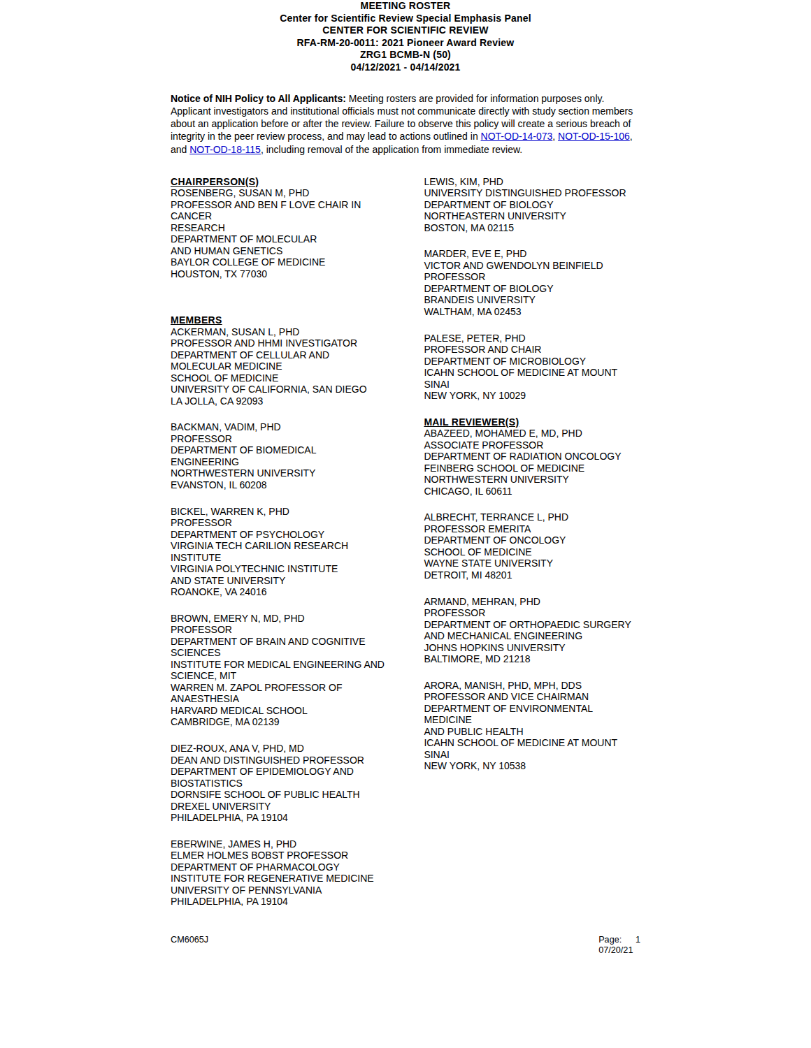MEETING ROSTER
Center for Scientific Review Special Emphasis Panel
CENTER FOR SCIENTIFIC REVIEW
RFA-RM-20-0011: 2021 Pioneer Award Review
ZRG1 BCMB-N (50)
04/12/2021 - 04/14/2021
Notice of NIH Policy to All Applicants: Meeting rosters are provided for information purposes only. Applicant investigators and institutional officials must not communicate directly with study section members about an application before or after the review. Failure to observe this policy will create a serious breach of integrity in the peer review process, and may lead to actions outlined in NOT-OD-14-073, NOT-OD-15-106, and NOT-OD-18-115, including removal of the application from immediate review.
CHAIRPERSON(S)
ROSENBERG, SUSAN M, PHD
PROFESSOR AND BEN F LOVE CHAIR IN CANCER
RESEARCH
DEPARTMENT OF MOLECULAR
AND HUMAN GENETICS
BAYLOR COLLEGE OF MEDICINE
HOUSTON, TX 77030
MEMBERS
ACKERMAN, SUSAN L, PHD
PROFESSOR AND HHMI INVESTIGATOR
DEPARTMENT OF CELLULAR AND MOLECULAR MEDICINE
SCHOOL OF MEDICINE
UNIVERSITY OF CALIFORNIA, SAN DIEGO
LA JOLLA, CA 92093
BACKMAN, VADIM, PHD
PROFESSOR
DEPARTMENT OF BIOMEDICAL ENGINEERING
NORTHWESTERN UNIVERSITY
EVANSTON, IL 60208
BICKEL, WARREN K, PHD
PROFESSOR
DEPARTMENT OF PSYCHOLOGY
VIRGINIA TECH CARILION RESEARCH INSTITUTE
VIRGINIA POLYTECHNIC INSTITUTE
AND STATE UNIVERSITY
ROANOKE, VA 24016
BROWN, EMERY N, MD, PHD
PROFESSOR
DEPARTMENT OF BRAIN AND COGNITIVE SCIENCES
INSTITUTE FOR MEDICAL ENGINEERING AND SCIENCE, MIT
WARREN M. ZAPOL PROFESSOR OF ANAESTHESIA
HARVARD MEDICAL SCHOOL
CAMBRIDGE, MA 02139
DIEZ-ROUX, ANA V, PHD, MD
DEAN AND DISTINGUISHED PROFESSOR
DEPARTMENT OF EPIDEMIOLOGY AND BIOSTATISTICS
DORNSIFE SCHOOL OF PUBLIC HEALTH
DREXEL UNIVERSITY
PHILADELPHIA, PA 19104
EBERWINE, JAMES H, PHD
ELMER HOLMES BOBST PROFESSOR
DEPARTMENT OF PHARMACOLOGY
INSTITUTE FOR REGENERATIVE MEDICINE
UNIVERSITY OF PENNSYLVANIA
PHILADELPHIA, PA 19104
LEWIS, KIM, PHD
UNIVERSITY DISTINGUISHED PROFESSOR
DEPARTMENT OF BIOLOGY
NORTHEASTERN UNIVERSITY
BOSTON, MA 02115
MARDER, EVE E, PHD
VICTOR AND GWENDOLYN BEINFIELD PROFESSOR
DEPARTMENT OF BIOLOGY
BRANDEIS UNIVERSITY
WALTHAM, MA 02453
PALESE, PETER, PHD
PROFESSOR AND CHAIR
DEPARTMENT OF MICROBIOLOGY
ICAHN SCHOOL OF MEDICINE AT MOUNT SINAI
NEW YORK, NY 10029
MAIL REVIEWER(S)
ABAZEED, MOHAMED E, MD, PHD
ASSOCIATE PROFESSOR
DEPARTMENT OF RADIATION ONCOLOGY
FEINBERG SCHOOL OF MEDICINE
NORTHWESTERN UNIVERSITY
CHICAGO, IL 60611
ALBRECHT, TERRANCE L, PHD
PROFESSOR EMERITA
DEPARTMENT OF ONCOLOGY
SCHOOL OF MEDICINE
WAYNE STATE UNIVERSITY
DETROIT, MI 48201
ARMAND, MEHRAN, PHD
PROFESSOR
DEPARTMENT OF ORTHOPAEDIC SURGERY
AND MECHANICAL ENGINEERING
JOHNS HOPKINS UNIVERSITY
BALTIMORE, MD 21218
ARORA, MANISH, PHD, MPH, DDS
PROFESSOR AND VICE CHAIRMAN
DEPARTMENT OF ENVIRONMENTAL MEDICINE
AND PUBLIC HEALTH
ICAHN SCHOOL OF MEDICINE AT MOUNT SINAI
NEW YORK, NY 10538
CM6065J
Page: 1 07/20/21